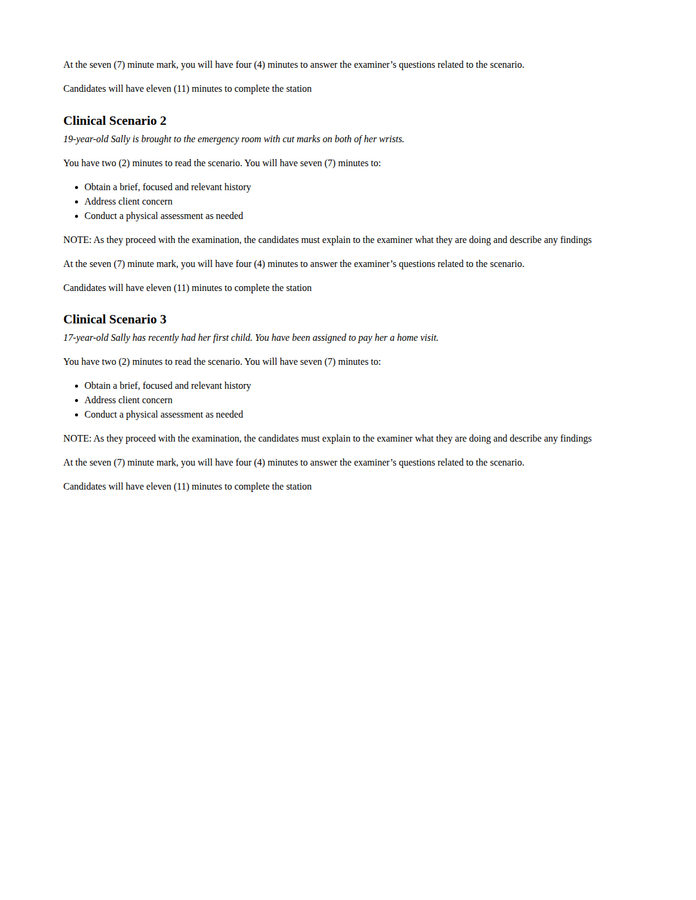At the seven (7) minute mark, you will have four (4) minutes to answer the examiner’s questions related to the scenario.
Candidates will have eleven (11) minutes to complete the station
Clinical Scenario 2
19-year-old Sally is brought to the emergency room with cut marks on both of her wrists.
You have two (2) minutes to read the scenario. You will have seven (7) minutes to:
Obtain a brief, focused and relevant history
Address client concern
Conduct a physical assessment as needed
NOTE: As they proceed with the examination, the candidates must explain to the examiner what they are doing and describe any findings
At the seven (7) minute mark, you will have four (4) minutes to answer the examiner’s questions related to the scenario.
Candidates will have eleven (11) minutes to complete the station
Clinical Scenario 3
17-year-old Sally has recently had her first child. You have been assigned to pay her a home visit.
You have two (2) minutes to read the scenario. You will have seven (7) minutes to:
Obtain a brief, focused and relevant history
Address client concern
Conduct a physical assessment as needed
NOTE: As they proceed with the examination, the candidates must explain to the examiner what they are doing and describe any findings
At the seven (7) minute mark, you will have four (4) minutes to answer the examiner’s questions related to the scenario.
Candidates will have eleven (11) minutes to complete the station